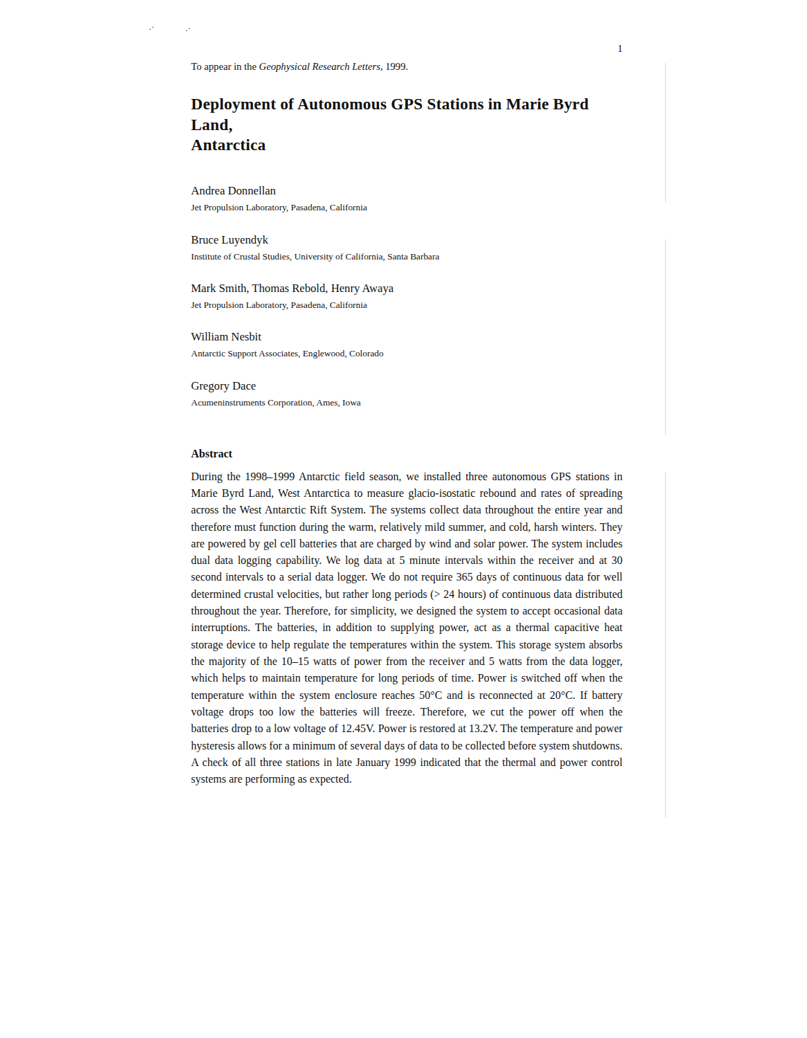.· .·
1
To appear in the Geophysical Research Letters, 1999.
Deployment of Autonomous GPS Stations in Marie Byrd Land,
Antarctica
Andrea Donnellan
Jet Propulsion Laboratory, Pasadena, California
Bruce Luyendyk
Institute of Crustal Studies, University of California, Santa Barbara
Mark Smith, Thomas Rebold, Henry Awaya
Jet Propulsion Laboratory, Pasadena, California
William Nesbit
Antarctic Support Associates, Englewood, Colorado
Gregory Dace
Acumeninstruments Corporation, Ames, Iowa
Abstract
During the 1998–1999 Antarctic field season, we installed three autonomous GPS stations in Marie Byrd Land, West Antarctica to measure glacio-isostatic rebound and rates of spreading across the West Antarctic Rift System. The systems collect data throughout the entire year and therefore must function during the warm, relatively mild summer, and cold, harsh winters. They are powered by gel cell batteries that are charged by wind and solar power. The system includes dual data logging capability. We log data at 5 minute intervals within the receiver and at 30 second intervals to a serial data logger. We do not require 365 days of continuous data for well determined crustal velocities, but rather long periods (> 24 hours) of continuous data distributed throughout the year. Therefore, for simplicity, we designed the system to accept occasional data interruptions. The batteries, in addition to supplying power, act as a thermal capacitive heat storage device to help regulate the temperatures within the system. This storage system absorbs the majority of the 10–15 watts of power from the receiver and 5 watts from the data logger, which helps to maintain temperature for long periods of time. Power is switched off when the temperature within the system enclosure reaches 50°C and is reconnected at 20°C. If battery voltage drops too low the batteries will freeze. Therefore, we cut the power off when the batteries drop to a low voltage of 12.45V. Power is restored at 13.2V. The temperature and power hysteresis allows for a minimum of several days of data to be collected before system shutdowns. A check of all three stations in late January 1999 indicated that the thermal and power control systems are performing as expected.